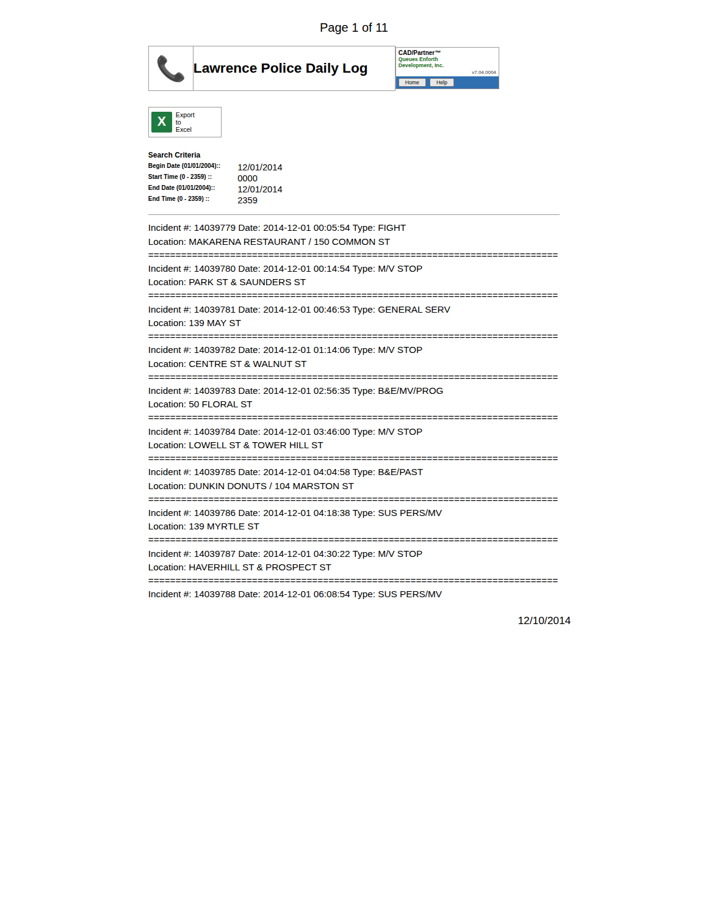Page 1 of 11
| 📞 | Lawrence Police Daily Log | CAD/Partner™ Queues Enforth Development, Inc. v7.04.0004 Home Help |
X
Export
to
Excel
Search Criteria
| Begin Date (01/01/2004):: | 12/01/2014 |
| Start Time (0 - 2359) :: | 0000 |
| End Date (01/01/2004):: | 12/01/2014 |
| End Time (0 - 2359) :: | 2359 |
Incident #: 14039779 Date: 2014-12-01 00:05:54 Type: FIGHT
Location: MAKARENA RESTAURANT / 150 COMMON ST
===========================================================================
Incident #: 14039780 Date: 2014-12-01 00:14:54 Type: M/V STOP
Location: PARK ST & SAUNDERS ST
===========================================================================
Incident #: 14039781 Date: 2014-12-01 00:46:53 Type: GENERAL SERV
Location: 139 MAY ST
===========================================================================
Incident #: 14039782 Date: 2014-12-01 01:14:06 Type: M/V STOP
Location: CENTRE ST & WALNUT ST
===========================================================================
Incident #: 14039783 Date: 2014-12-01 02:56:35 Type: B&E/MV/PROG
Location: 50 FLORAL ST
===========================================================================
Incident #: 14039784 Date: 2014-12-01 03:46:00 Type: M/V STOP
Location: LOWELL ST & TOWER HILL ST
===========================================================================
Incident #: 14039785 Date: 2014-12-01 04:04:58 Type: B&E/PAST
Location: DUNKIN DONUTS / 104 MARSTON ST
===========================================================================
Incident #: 14039786 Date: 2014-12-01 04:18:38 Type: SUS PERS/MV
Location: 139 MYRTLE ST
===========================================================================
Incident #: 14039787 Date: 2014-12-01 04:30:22 Type: M/V STOP
Location: HAVERHILL ST & PROSPECT ST
===========================================================================
Incident #: 14039788 Date: 2014-12-01 06:08:54 Type: SUS PERS/MV
12/10/2014